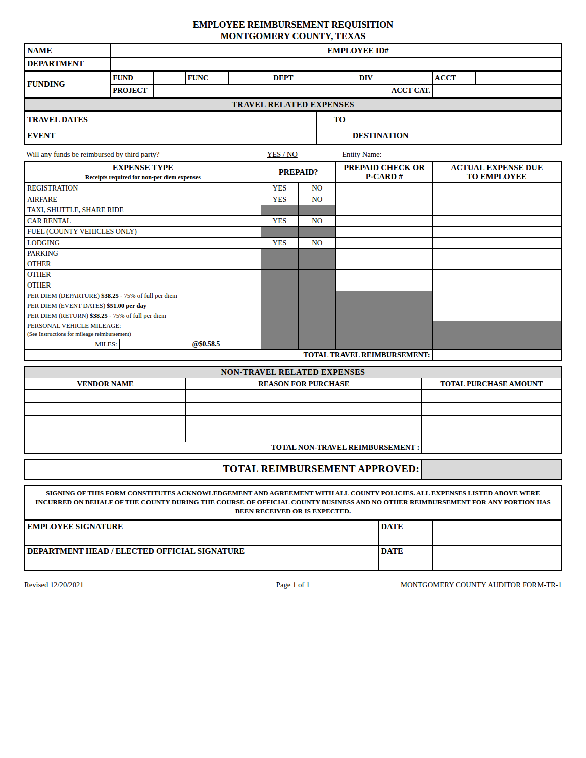EMPLOYEE REIMBURSEMENT REQUISITION
MONTGOMERY COUNTY, TEXAS
| NAME | | EMPLOYEE ID# | |
| DEPARTMENT | |
| FUNDING | FUND | | FUNC | | DEPT | | DIV | | ACCT | |
| PROJECT | | ACCT CAT. | |
| TRAVEL RELATED EXPENSES |
| TRAVEL DATES | | TO | |
| EVENT | | DESTINATION | |
| Will any funds be reimbursed by third party? | YES / NO | Entity Name: |
| EXPENSE TYPE Receipts required for non-per diem expenses | PREPAID? | PREPAID CHECK OR P-CARD # | ACTUAL EXPENSE DUE TO EMPLOYEE |
| REGISTRATION | YES | NO | | |
| AIRFARE | YES | NO | | |
| TAXI, SHUTTLE, SHARE RIDE | | | | |
| CAR RENTAL | YES | NO | | |
| FUEL (COUNTY VEHICLES ONLY) | | | | |
| LODGING | YES | NO | | |
| PARKING | | | | |
| OTHER | | | | |
| OTHER | | | | |
| OTHER | | | | |
| PER DIEM (DEPARTURE) $38.25 - 75% of full per diem | | | | |
| PER DIEM (EVENT DATES) $51.00 per day | | | | |
| PER DIEM (RETURN) $38.25 - 75% of full per diem | | | | |
| PERSONAL VEHICLE MILEAGE: (See Instructions for mileage reimbursement) | | | | |
| / MILES: / / @$0.58.5 / | | | |
| TOTAL TRAVEL REIMBURSEMENT: | |
| NON-TRAVEL RELATED EXPENSES |
| VENDOR NAME | REASON FOR PURCHASE | TOTAL PURCHASE AMOUNT |
| TOTAL NON-TRAVEL REIMBURSEMENT : | |
| TOTAL REIMBURSEMENT APPROVED: | |
| SIGNING OF THIS FORM CONSTITUTES ACKNOWLEDGEMENT AND AGREEMENT WITH ALL COUNTY POLICIES. ALL EXPENSES LISTED ABOVE WERE INCURRED ON BEHALF OF THE COUNTY DURING THE COURSE OF OFFICIAL COUNTY BUSINESS AND NO OTHER REIMBURSEMENT FOR ANY PORTION HAS BEEN RECEIVED OR IS EXPECTED. |
| EMPLOYEE SIGNATURE | DATE | |
| DEPARTMENT HEAD / ELECTED OFFICIAL SIGNATURE | DATE | |
| Revised 12/20/2021 | Page 1 of 1 | MONTGOMERY COUNTY AUDITOR FORM-TR-1 |